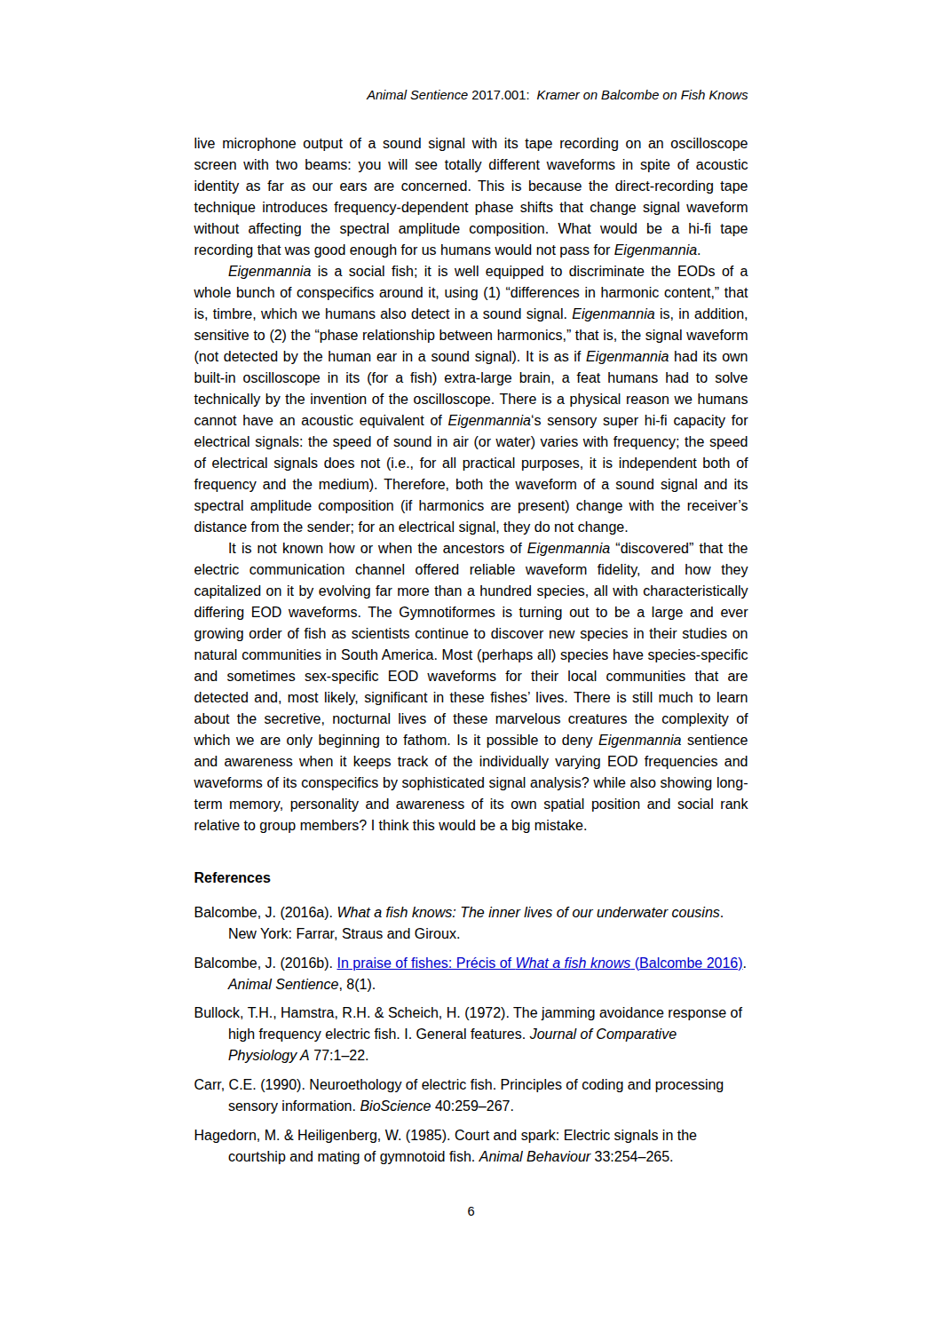Animal Sentience 2017.001: Kramer on Balcombe on Fish Knows
live microphone output of a sound signal with its tape recording on an oscilloscope screen with two beams: you will see totally different waveforms in spite of acoustic identity as far as our ears are concerned. This is because the direct-recording tape technique introduces frequency-dependent phase shifts that change signal waveform without affecting the spectral amplitude composition. What would be a hi-fi tape recording that was good enough for us humans would not pass for Eigenmannia.
Eigenmannia is a social fish; it is well equipped to discriminate the EODs of a whole bunch of conspecifics around it, using (1) “differences in harmonic content,” that is, timbre, which we humans also detect in a sound signal. Eigenmannia is, in addition, sensitive to (2) the “phase relationship between harmonics,” that is, the signal waveform (not detected by the human ear in a sound signal). It is as if Eigenmannia had its own built-in oscilloscope in its (for a fish) extra-large brain, a feat humans had to solve technically by the invention of the oscilloscope. There is a physical reason we humans cannot have an acoustic equivalent of Eigenmannia‘s sensory super hi-fi capacity for electrical signals: the speed of sound in air (or water) varies with frequency; the speed of electrical signals does not (i.e., for all practical purposes, it is independent both of frequency and the medium). Therefore, both the waveform of a sound signal and its spectral amplitude composition (if harmonics are present) change with the receiver’s distance from the sender; for an electrical signal, they do not change.
It is not known how or when the ancestors of Eigenmannia “discovered” that the electric communication channel offered reliable waveform fidelity, and how they capitalized on it by evolving far more than a hundred species, all with characteristically differing EOD waveforms. The Gymnotiformes is turning out to be a large and ever growing order of fish as scientists continue to discover new species in their studies on natural communities in South America. Most (perhaps all) species have species-specific and sometimes sex-specific EOD waveforms for their local communities that are detected and, most likely, significant in these fishes’ lives. There is still much to learn about the secretive, nocturnal lives of these marvelous creatures the complexity of which we are only beginning to fathom. Is it possible to deny Eigenmannia sentience and awareness when it keeps track of the individually varying EOD frequencies and waveforms of its conspecifics by sophisticated signal analysis? while also showing long-term memory, personality and awareness of its own spatial position and social rank relative to group members? I think this would be a big mistake.
References
Balcombe, J. (2016a). What a fish knows: The inner lives of our underwater cousins. New York: Farrar, Straus and Giroux.
Balcombe, J. (2016b). In praise of fishes: Précis of What a fish knows (Balcombe 2016). Animal Sentience, 8(1).
Bullock, T.H., Hamstra, R.H. & Scheich, H. (1972). The jamming avoidance response of high frequency electric fish. I. General features. Journal of Comparative Physiology A 77:1–22.
Carr, C.E. (1990). Neuroethology of electric fish. Principles of coding and processing sensory information. BioScience 40:259–267.
Hagedorn, M. & Heiligenberg, W. (1985). Court and spark: Electric signals in the courtship and mating of gymnotoid fish. Animal Behaviour 33:254–265.
6